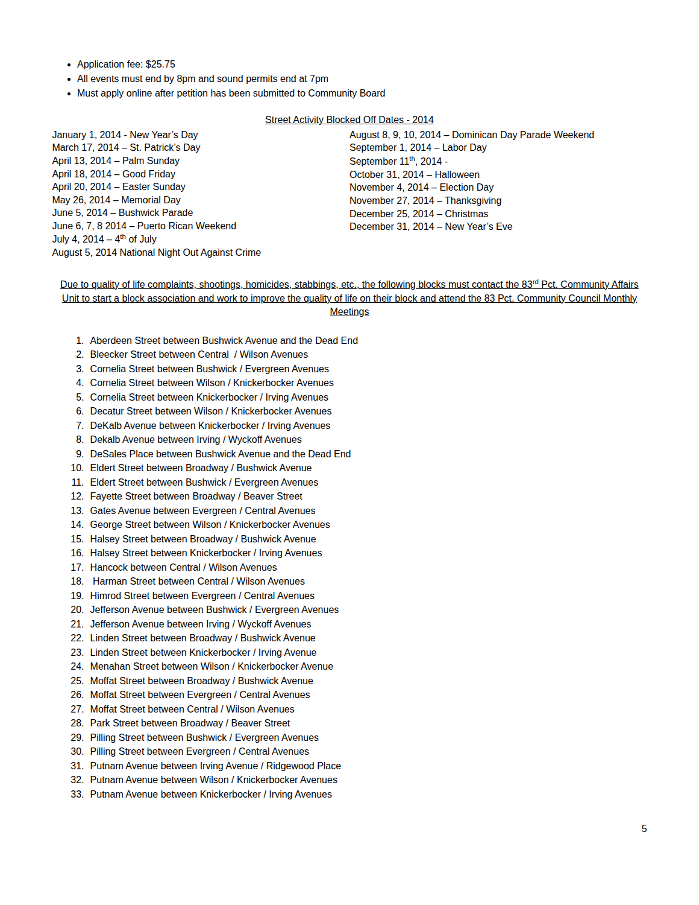Application fee: $25.75
All events must end by 8pm and sound permits end at 7pm
Must apply online after petition has been submitted to Community Board
Street Activity Blocked Off Dates - 2014
| January 1, 2014 - New Year’s Day March 17, 2014 – St. Patrick’s Day April 13, 2014 – Palm Sunday April 18, 2014 – Good Friday April 20, 2014 – Easter Sunday May 26, 2014 – Memorial Day June 5, 2014 – Bushwick Parade June 6, 7, 8 2014 – Puerto Rican Weekend July 4, 2014 – 4 th of July August 5, 2014 National Night Out Against Crime | August 8, 9, 10, 2014 – Dominican Day Parade Weekend September 1, 2014 – Labor Day September 11 th , 2014 - October 31, 2014 – Halloween November 4, 2014 – Election Day November 27, 2014 – Thanksgiving December 25, 2014 – Christmas December 31, 2014 – New Year’s Eve |
Due to quality of life complaints, shootings, homicides, stabbings, etc., the following blocks must contact the 83rd Pct. Community Affairs Unit to start a block association and work to improve the quality of life on their block and attend the 83 Pct. Community Council Monthly Meetings
Aberdeen Street between Bushwick Avenue and the Dead End
Bleecker Street between Central / Wilson Avenues
Cornelia Street between Bushwick / Evergreen Avenues
Cornelia Street between Wilson / Knickerbocker Avenues
Cornelia Street between Knickerbocker / Irving Avenues
Decatur Street between Wilson / Knickerbocker Avenues
DeKalb Avenue between Knickerbocker / Irving Avenues
Dekalb Avenue between Irving / Wyckoff Avenues
DeSales Place between Bushwick Avenue and the Dead End
Eldert Street between Broadway / Bushwick Avenue
Eldert Street between Bushwick / Evergreen Avenues
Fayette Street between Broadway / Beaver Street
Gates Avenue between Evergreen / Central Avenues
George Street between Wilson / Knickerbocker Avenues
Halsey Street between Broadway / Bushwick Avenue
Halsey Street between Knickerbocker / Irving Avenues
Hancock between Central / Wilson Avenues
Harman Street between Central / Wilson Avenues
Himrod Street between Evergreen / Central Avenues
Jefferson Avenue between Bushwick / Evergreen Avenues
Jefferson Avenue between Irving / Wyckoff Avenues
Linden Street between Broadway / Bushwick Avenue
Linden Street between Knickerbocker / Irving Avenue
Menahan Street between Wilson / Knickerbocker Avenue
Moffat Street between Broadway / Bushwick Avenue
Moffat Street between Evergreen / Central Avenues
Moffat Street between Central / Wilson Avenues
Park Street between Broadway / Beaver Street
Pilling Street between Bushwick / Evergreen Avenues
Pilling Street between Evergreen / Central Avenues
Putnam Avenue between Irving Avenue / Ridgewood Place
Putnam Avenue between Wilson / Knickerbocker Avenues
Putnam Avenue between Knickerbocker / Irving Avenues
5